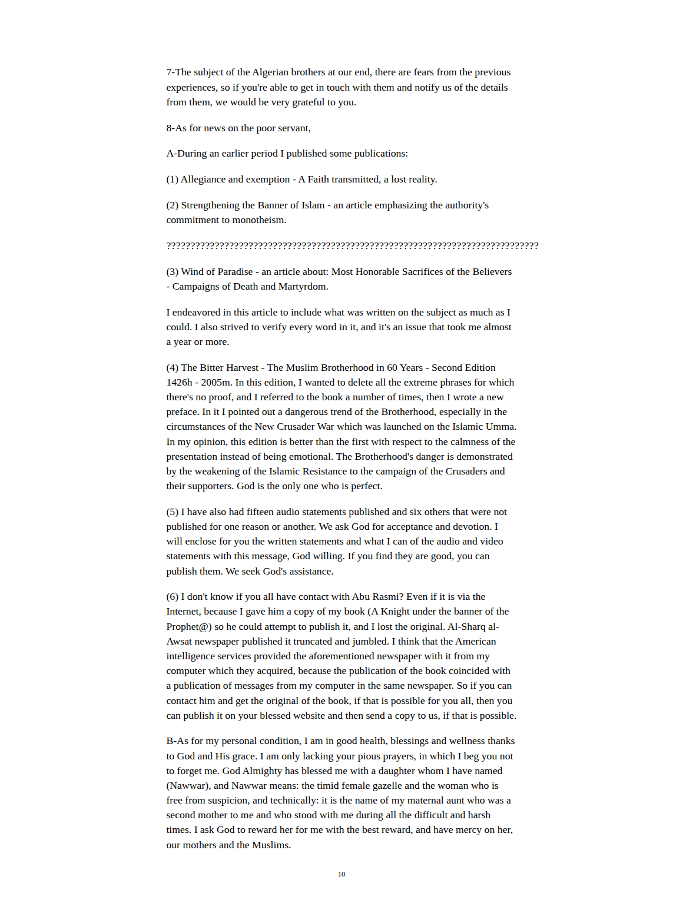7-The subject of the Algerian brothers at our end, there are fears from the previous experiences, so if you're able to get in touch with them and notify us of the details from them, we would be very grateful to you.
8-As for news on the poor servant,
A-During an earlier period I published some publications:
(1) Allegiance and exemption - A Faith transmitted, a lost reality.
(2) Strengthening the Banner of Islam - an article emphasizing the authority's commitment to monotheism.
?????????????????????????????????????????????????????????????????????????????
(3) Wind of Paradise - an article about: Most Honorable Sacrifices of the Believers - Campaigns of Death and Martyrdom.
I endeavored in this article to include what was written on the subject as much as I could. I also strived to verify every word in it, and it's an issue that took me almost a year or more.
(4) The Bitter Harvest - The Muslim Brotherhood in 60 Years - Second Edition 1426h - 2005m. In this edition, I wanted to delete all the extreme phrases for which there's no proof, and I referred to the book a number of times, then I wrote a new preface. In it I pointed out a dangerous trend of the Brotherhood, especially in the circumstances of the New Crusader War which was launched on the Islamic Umma. In my opinion, this edition is better than the first with respect to the calmness of the presentation instead of being emotional. The Brotherhood's danger is demonstrated by the weakening of the Islamic Resistance to the campaign of the Crusaders and their supporters. God is the only one who is perfect.
(5) I have also had fifteen audio statements published and six others that were not published for one reason or another. We ask God for acceptance and devotion. I will enclose for you the written statements and what I can of the audio and video statements with this message, God willing. If you find they are good, you can publish them. We seek God's assistance.
(6) I don't know if you all have contact with Abu Rasmi? Even if it is via the Internet, because I gave him a copy of my book (A Knight under the banner of the Prophet@) so he could attempt to publish it, and I lost the original. Al-Sharq al-Awsat newspaper published it truncated and jumbled. I think that the American intelligence services provided the aforementioned newspaper with it from my computer which they acquired, because the publication of the book coincided with a publication of messages from my computer in the same newspaper. So if you can contact him and get the original of the book, if that is possible for you all, then you can publish it on your blessed website and then send a copy to us, if that is possible.
B-As for my personal condition, I am in good health, blessings and wellness thanks to God and His grace. I am only lacking your pious prayers, in which I beg you not to forget me. God Almighty has blessed me with a daughter whom I have named (Nawwar), and Nawwar means: the timid female gazelle and the woman who is free from suspicion, and technically: it is the name of my maternal aunt who was a second mother to me and who stood with me during all the difficult and harsh times. I ask God to reward her for me with the best reward, and have mercy on her, our mothers and the Muslims.
10